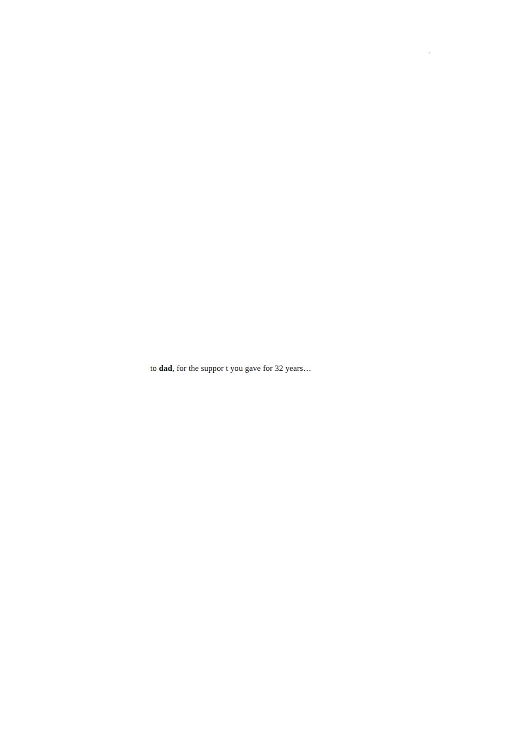▪
to dad, for the suppor t you gave for 32 years…